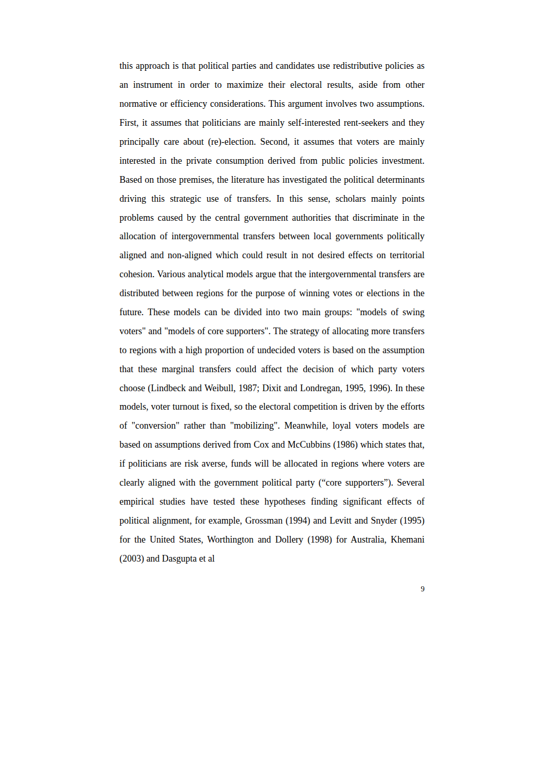this approach is that political parties and candidates use redistributive policies as an instrument in order to maximize their electoral results, aside from other normative or efficiency considerations. This argument involves two assumptions. First, it assumes that politicians are mainly self-interested rent-seekers and they principally care about (re)-election. Second, it assumes that voters are mainly interested in the private consumption derived from public policies investment. Based on those premises, the literature has investigated the political determinants driving this strategic use of transfers. In this sense, scholars mainly points problems caused by the central government authorities that discriminate in the allocation of intergovernmental transfers between local governments politically aligned and non-aligned which could result in not desired effects on territorial cohesion. Various analytical models argue that the intergovernmental transfers are distributed between regions for the purpose of winning votes or elections in the future. These models can be divided into two main groups: "models of swing voters" and "models of core supporters". The strategy of allocating more transfers to regions with a high proportion of undecided voters is based on the assumption that these marginal transfers could affect the decision of which party voters choose (Lindbeck and Weibull, 1987; Dixit and Londregan, 1995, 1996). In these models, voter turnout is fixed, so the electoral competition is driven by the efforts of "conversion" rather than "mobilizing". Meanwhile, loyal voters models are based on assumptions derived from Cox and McCubbins (1986) which states that, if politicians are risk averse, funds will be allocated in regions where voters are clearly aligned with the government political party (“core supporters”). Several empirical studies have tested these hypotheses finding significant effects of political alignment, for example, Grossman (1994) and Levitt and Snyder (1995) for the United States, Worthington and Dollery (1998) for Australia, Khemani (2003) and Dasgupta et al
9